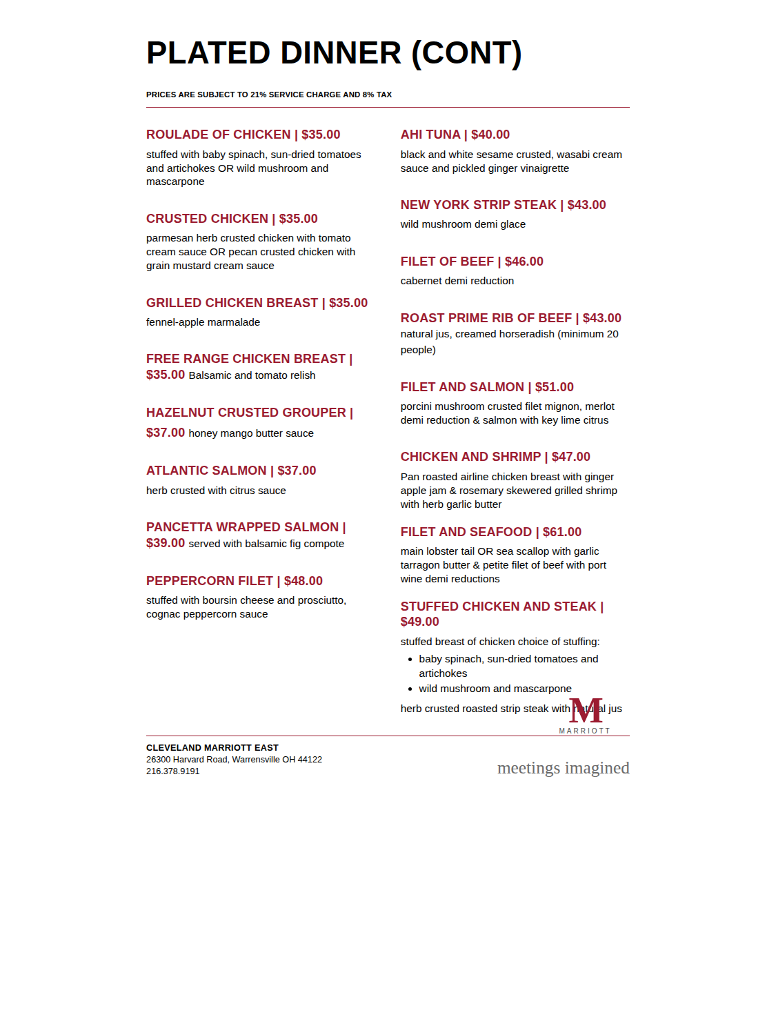PLATED DINNER (CONT)
PRICES ARE SUBJECT TO 21% SERVICE CHARGE AND 8% TAX
ROULADE OF CHICKEN | $35.00
stuffed with baby spinach, sun-dried tomatoes and artichokes OR wild mushroom and mascarpone
CRUSTED CHICKEN | $35.00
parmesan herb crusted chicken with tomato cream sauce OR pecan crusted chicken with grain mustard cream sauce
GRILLED CHICKEN BREAST | $35.00
fennel-apple marmalade
FREE RANGE CHICKEN BREAST | $35.00 Balsamic and tomato relish
HAZELNUT CRUSTED GROUPER |
$37.00 honey mango butter sauce
ATLANTIC SALMON | $37.00
herb crusted with citrus sauce
PANCETTA WRAPPED SALMON | $39.00 served with balsamic fig compote
PEPPERCORN FILET | $48.00
stuffed with boursin cheese and prosciutto, cognac peppercorn sauce
AHI TUNA | $40.00
black and white sesame crusted, wasabi cream sauce and pickled ginger vinaigrette
NEW YORK STRIP STEAK | $43.00
wild mushroom demi glace
FILET OF BEEF | $46.00
cabernet demi reduction
ROAST PRIME RIB OF BEEF | $43.00 natural jus, creamed horseradish (minimum 20 people)
FILET AND SALMON | $51.00
porcini mushroom crusted filet mignon, merlot demi reduction & salmon with key lime citrus
CHICKEN AND SHRIMP | $47.00
Pan roasted airline chicken breast with ginger apple jam & rosemary skewered grilled shrimp with herb garlic butter
FILET AND SEAFOOD | $61.00
main lobster tail OR sea scallop with garlic tarragon butter & petite filet of beef with port wine demi reductions
STUFFED CHICKEN AND STEAK | $49.00
stuffed breast of chicken choice of stuffing:
baby spinach, sun-dried tomatoes and artichokes
wild mushroom and mascarpone
herb crusted roasted strip steak with natural jus
M
MARRIOTT
CLEVELAND MARRIOTT EAST
26300 Harvard Road, Warrensville OH 44122
216.378.9191
meetings imagined